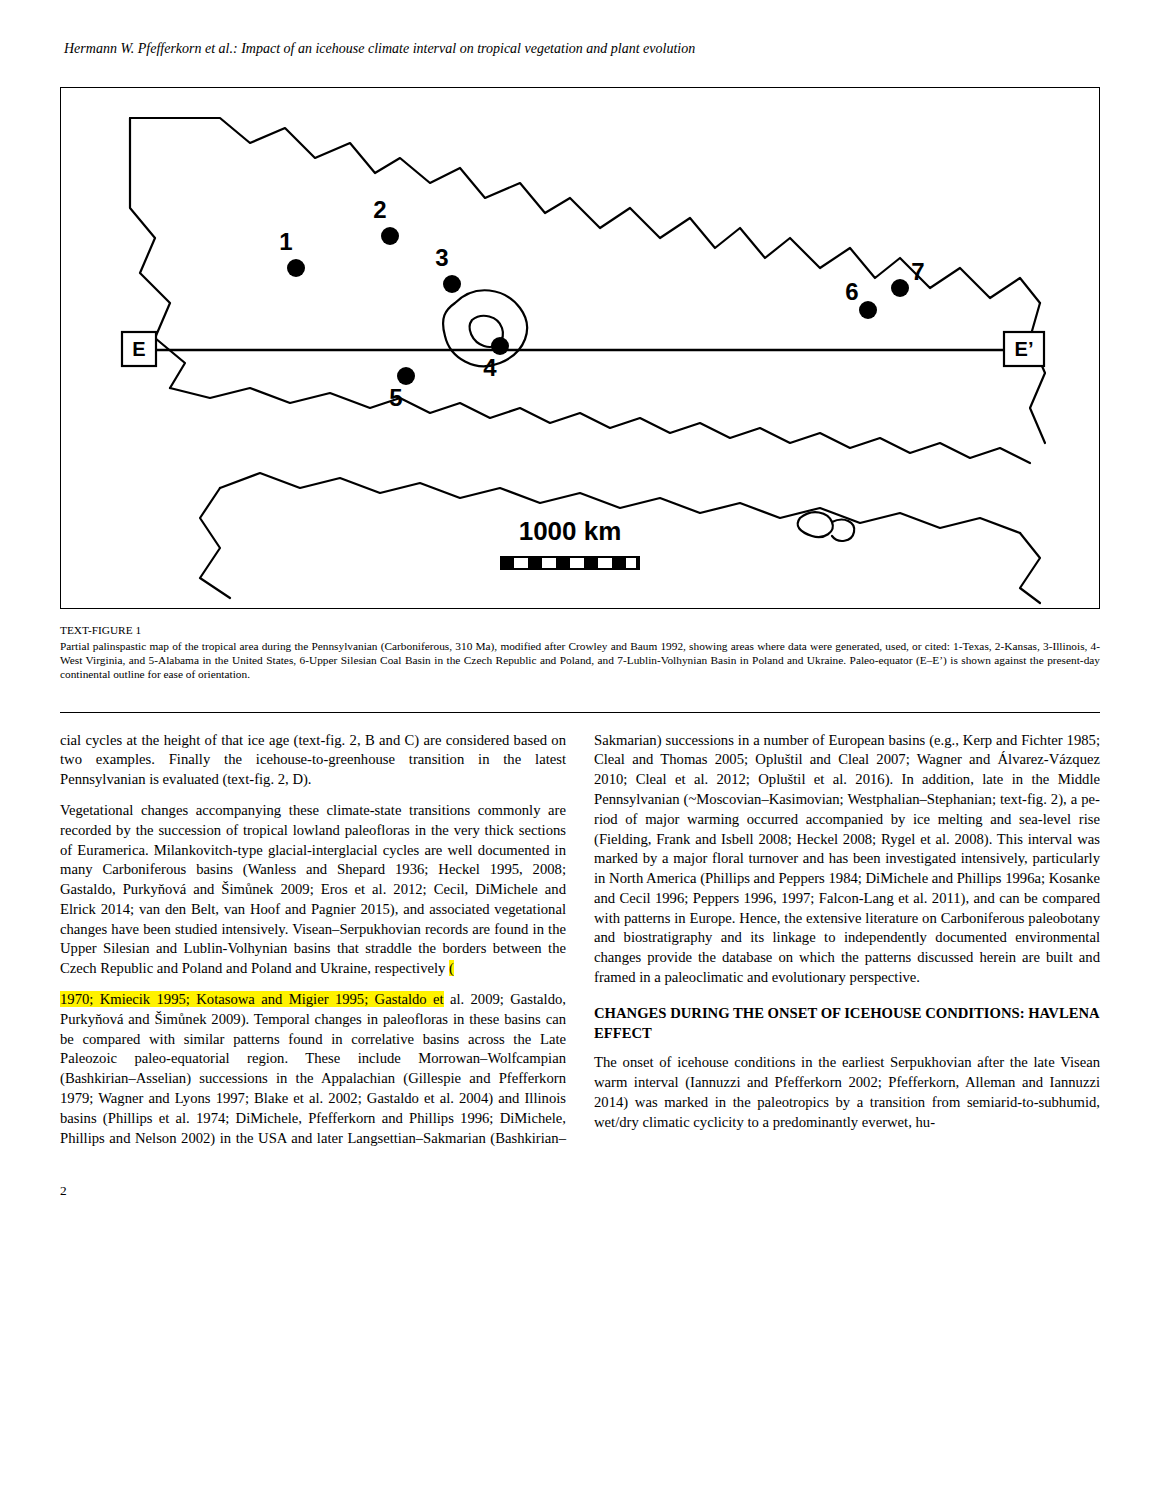Hermann W. Pfefferkorn et al.: Impact of an icehouse climate interval on tropical vegetation and plant evolution
E E’ 1 2 3 4 5 6 7 1000 km
TEXT-FIGURE 1 Partial palinspastic map of the tropical area during the Pennsylvanian (Carboniferous, 310 Ma), modified after Crowley and Baum 1992, showing areas where data were generated, used, or cited: 1-Texas, 2-Kansas, 3-Illinois, 4-West Virginia, and 5-Alabama in the United States, 6-Upper Silesian Coal Basin in the Czech Republic and Poland, and 7-Lublin-Volhynian Basin in Poland and Ukraine. Paleo-equator (E–E’) is shown against the present-day continental outline for ease of orientation.
cial cycles at the height of that ice age (text-fig. 2, B and C) are considered based on two examples. Finally the icehouse-to-greenhouse transition in the latest Pennsylvanian is evaluated (text-fig. 2, D).
Vegetational changes accompanying these climate-state transitions commonly are recorded by the succession of tropical lowland paleofloras in the very thick sections of Euramerica. Milankovitch-type glacial-interglacial cycles are well documented in many Carboniferous basins (Wanless and Shepard 1936; Heckel 1995, 2008; Gastaldo, Purkyňová and Šimůnek 2009; Eros et al. 2012; Cecil, DiMichele and Elrick 2014; van den Belt, van Hoof and Pagnier 2015), and associated vegetational changes have been studied intensively. Visean–Serpukhovian records are found in the Upper Silesian and Lublin-Volhynian basins that straddle the borders between the Czech Republic and Poland and Poland and Ukraine, respectively (
1970; Kmiecik 1995; Kotasowa and Migier 1995; Gastaldo et al. 2009; Gastaldo, Purkyňová and Šimůnek 2009). Temporal changes in paleofloras in these basins can be compared with similar patterns found in correlative basins across the Late Paleozoic paleo-equatorial region. These include Morrowan–Wolfcampian (Bashkirian–Asselian) successions in the Appalachian (Gillespie and Pfefferkorn 1979; Wagner and Lyons 1997; Blake et al. 2002; Gastaldo et al. 2004) and Illinois basins (Phillips et al. 1974; DiMichele, Pfefferkorn and Phillips 1996; DiMichele, Phillips and Nelson 2002) in the USA and later Langsettian–Sakmarian (Bashkirian–Sakmarian) successions in a number of European basins (e.g., Kerp and Fichter 1985; Cleal and Thomas 2005; Opluštil and Cleal 2007; Wagner and Álvarez-Vázquez 2010; Cleal et al. 2012; Opluštil et al. 2016). In addition, late in the Middle Pennsylvanian (~Moscovian–Kasimovian; Westphalian–Stephanian; text-fig. 2), a period of major warming occurred accompanied by ice melting and sea-level rise (Fielding, Frank and Isbell 2008; Heckel 2008; Rygel et al. 2008). This interval was marked by a major floral turnover and has been investigated intensively, particularly in North America (Phillips and Peppers 1984; DiMichele and Phillips 1996a; Kosanke and Cecil 1996; Peppers 1996, 1997; Falcon-Lang et al. 2011), and can be compared with patterns in Europe. Hence, the extensive literature on Carboniferous paleobotany and biostratigraphy and its linkage to independently documented environmental changes provide the database on which the patterns discussed herein are built and framed in a paleoclimatic and evolutionary perspective.
Changes during the onset of icehouse conditions: Havlena effect
The onset of icehouse conditions in the earliest Serpukhovian after the late Visean warm interval (Iannuzzi and Pfefferkorn 2002; Pfefferkorn, Alleman and Iannuzzi 2014) was marked in the paleotropics by a transition from semiarid-to-subhumid, wet/dry climatic cyclicity to a predominantly everwet, hu-
2